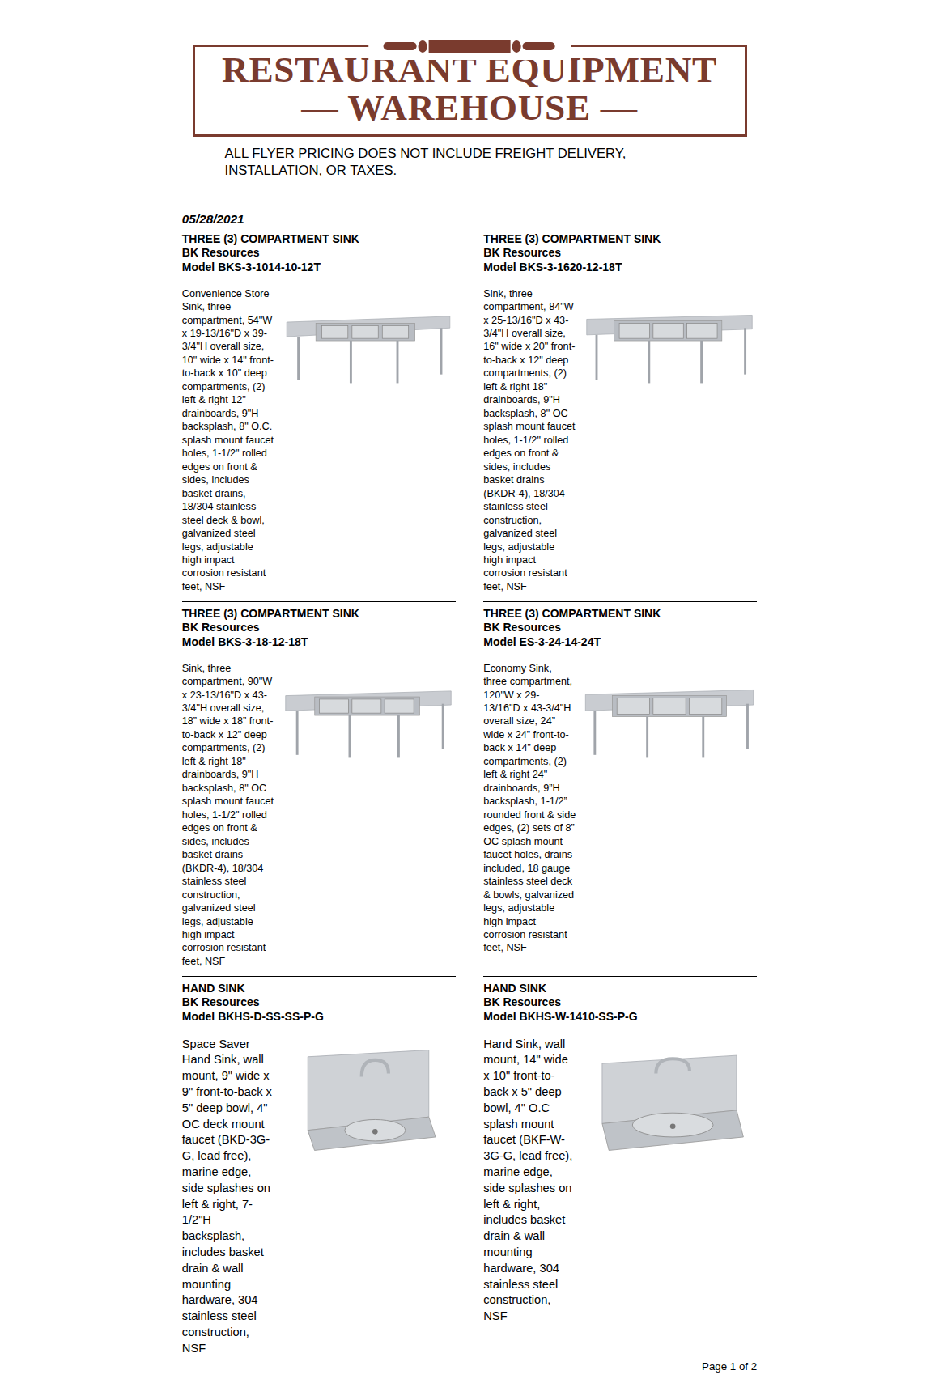RESTAURANT EQUIPMENT — WAREHOUSE —
ALL FLYER PRICING DOES NOT INCLUDE FREIGHT DELIVERY, INSTALLATION, OR TAXES.
05/28/2021
| THREE (3) COMPARTMENT SINK BK Resources Model BKS-3-1014-10-12T Convenience Store Sink, three compartment, 54"W x 19-13/16"D x 39-3/4"H overall size, 10" wide x 14" front-to-back x 10" deep compartments, (2) left & right 12" drainboards, 9"H backsplash, 8" O.C. splash mount faucet holes, 1-1/2" rolled edges on front & sides, includes basket drains, 18/304 stainless steel deck & bowl, galvanized steel legs, adjustable high impact corrosion resistant feet, NSF | THREE (3) COMPARTMENT SINK BK Resources Model BKS-3-1620-12-18T Sink, three compartment, 84"W x 25-13/16"D x 43-3/4"H overall size, 16" wide x 20" front-to-back x 12" deep compartments, (2) left & right 18" drainboards, 9"H backsplash, 8" OC splash mount faucet holes, 1-1/2" rolled edges on front & sides, includes basket drains (BKDR-4), 18/304 stainless steel construction, galvanized steel legs, adjustable high impact corrosion resistant feet, NSF |
| THREE (3) COMPARTMENT SINK BK Resources Model BKS-3-18-12-18T Sink, three compartment, 90"W x 23-13/16"D x 43-3/4"H overall size, 18” wide x 18” front-to-back x 12" deep compartments, (2) left & right 18" drainboards, 9"H backsplash, 8" OC splash mount faucet holes, 1-1/2" rolled edges on front & sides, includes basket drains (BKDR-4), 18/304 stainless steel construction, galvanized steel legs, adjustable high impact corrosion resistant feet, NSF | THREE (3) COMPARTMENT SINK BK Resources Model ES-3-24-14-24T Economy Sink, three compartment, 120"W x 29-13/16"D x 43-3/4"H overall size, 24” wide x 24” front-to-back x 14” deep compartments, (2) left & right 24" drainboards, 9”H backsplash, 1-1/2” rounded front & side edges, (2) sets of 8” OC splash mount faucet holes, drains included, 18 gauge stainless steel deck & bowls, galvanized legs, adjustable high impact corrosion resistant feet, NSF |
| HAND SINK BK Resources Model BKHS-D-SS-SS-P-G Space Saver Hand Sink, wall mount, 9" wide x 9" front-to-back x 5" deep bowl, 4" OC deck mount faucet (BKD-3G-G, lead free), marine edge, side splashes on left & right, 7-1/2"H backsplash, includes basket drain & wall mounting hardware, 304 stainless steel construction, NSF | HAND SINK BK Resources Model BKHS-W-1410-SS-P-G Hand Sink, wall mount, 14" wide x 10" front-to-back x 5" deep bowl, 4" O.C splash mount faucet (BKF-W-3G-G, lead free), marine edge, side splashes on left & right, includes basket drain & wall mounting hardware, 304 stainless steel construction, NSF |
Page 1 of 2